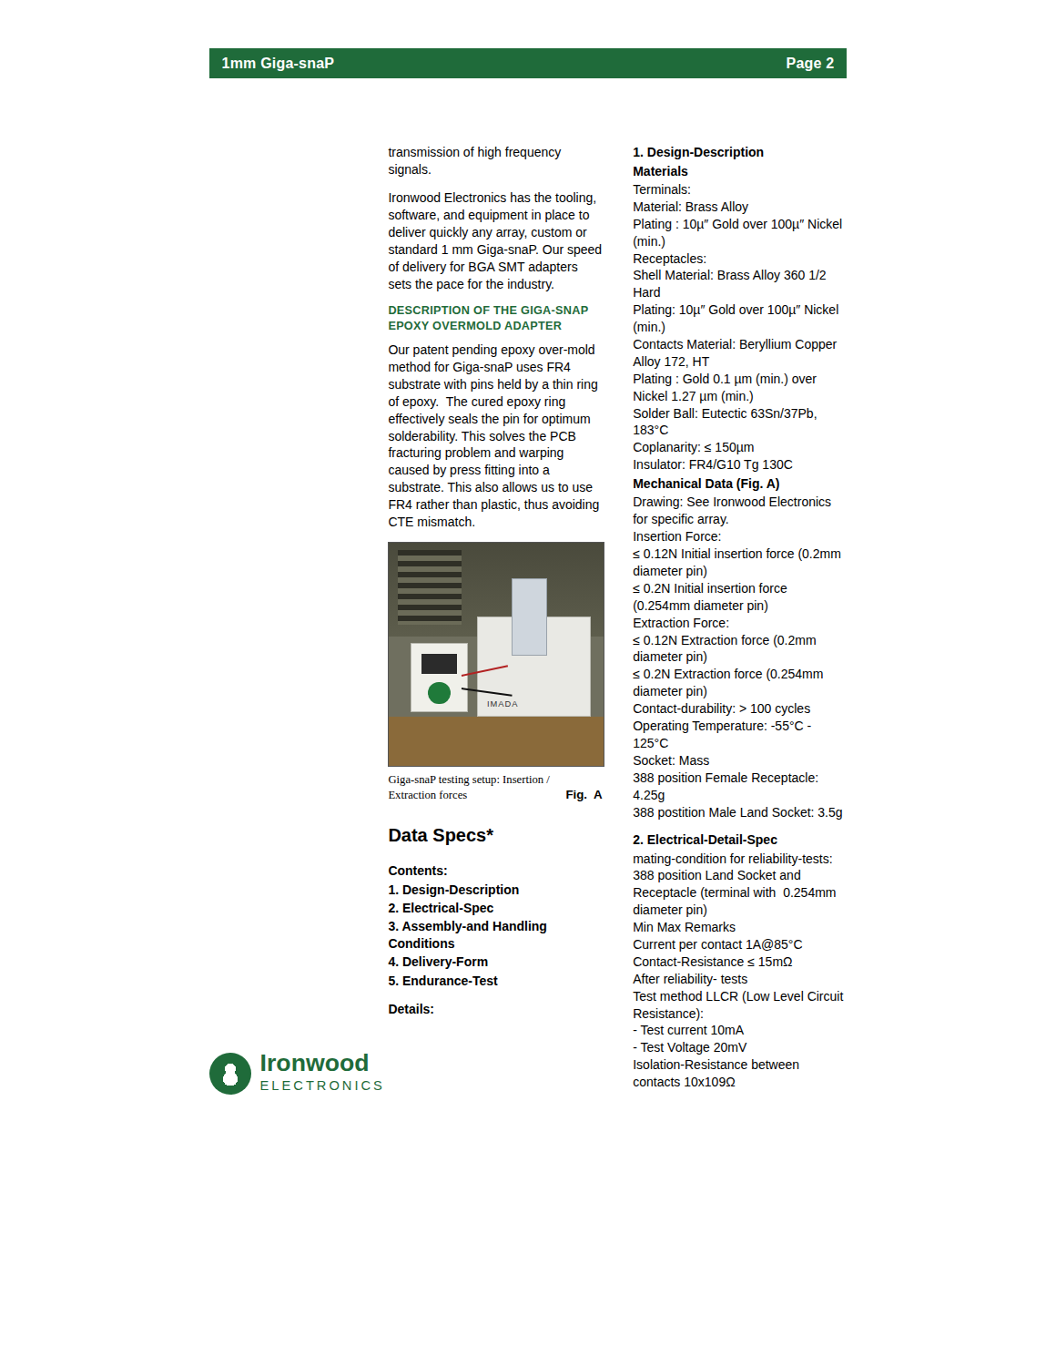1mm Giga-snaP
Page 2
transmission of high frequency signals.
Ironwood Electronics has the tooling, software, and equipment in place to deliver quickly any array, custom or standard 1 mm Giga-snaP. Our speed of delivery for BGA SMT adapters sets the pace for the industry.
Description of the Giga-snaP Epoxy Overmold Adapter
Our patent pending epoxy over-mold method for Giga-snaP uses FR4 substrate with pins held by a thin ring of epoxy. The cured epoxy ring effectively seals the pin for optimum solderability. This solves the PCB fracturing problem and warping caused by press fitting into a substrate. This also allows us to use FR4 rather than plastic, thus avoiding CTE mismatch.
Giga-snaP testing setup: Insertion / Extraction forces
Fig. A
Data Specs*
Contents:
1. Design-Description
2. Electrical-Spec
3. Assembly-and Handling Conditions
4. Delivery-Form
5. Endurance-Test
Details:
1. Design-Description
Materials
Terminals:
Material: Brass Alloy
Plating : 10µ″ Gold over 100µ″ Nickel (min.)
Receptacles:
Shell Material: Brass Alloy 360 1/2 Hard
Plating: 10µ″ Gold over 100µ″ Nickel (min.)
Contacts Material: Beryllium Copper Alloy 172, HT
Plating : Gold 0.1 µm (min.) over Nickel 1.27 µm (min.)
Solder Ball: Eutectic 63Sn/37Pb, 183°C
Coplanarity: ≤ 150µm
Insulator: FR4/G10 Tg 130C
Mechanical Data (Fig. A)
Drawing: See Ironwood Electronics for specific array.
Insertion Force:
≤ 0.12N Initial insertion force (0.2mm diameter pin)
≤ 0.2N Initial insertion force (0.254mm diameter pin)
Extraction Force:
≤ 0.12N Extraction force (0.2mm diameter pin)
≤ 0.2N Extraction force (0.254mm diameter pin)
Contact-durability: > 100 cycles
Operating Temperature: -55°C - 125°C
Socket: Mass
388 position Female Receptacle: 4.25g
388 postition Male Land Socket: 3.5g
2. Electrical-Detail-Spec
mating-condition for reliability-tests:
388 position Land Socket and Receptacle (terminal with 0.254mm diameter pin)
Min Max Remarks
Current per contact 1A@85°C
Contact-Resistance ≤ 15mΩ
After reliability- tests
Test method LLCR (Low Level Circuit Resistance):
- Test current 10mA
- Test Voltage 20mV
Isolation-Resistance between contacts 10x109Ω
Ironwood
ELECTRONICS